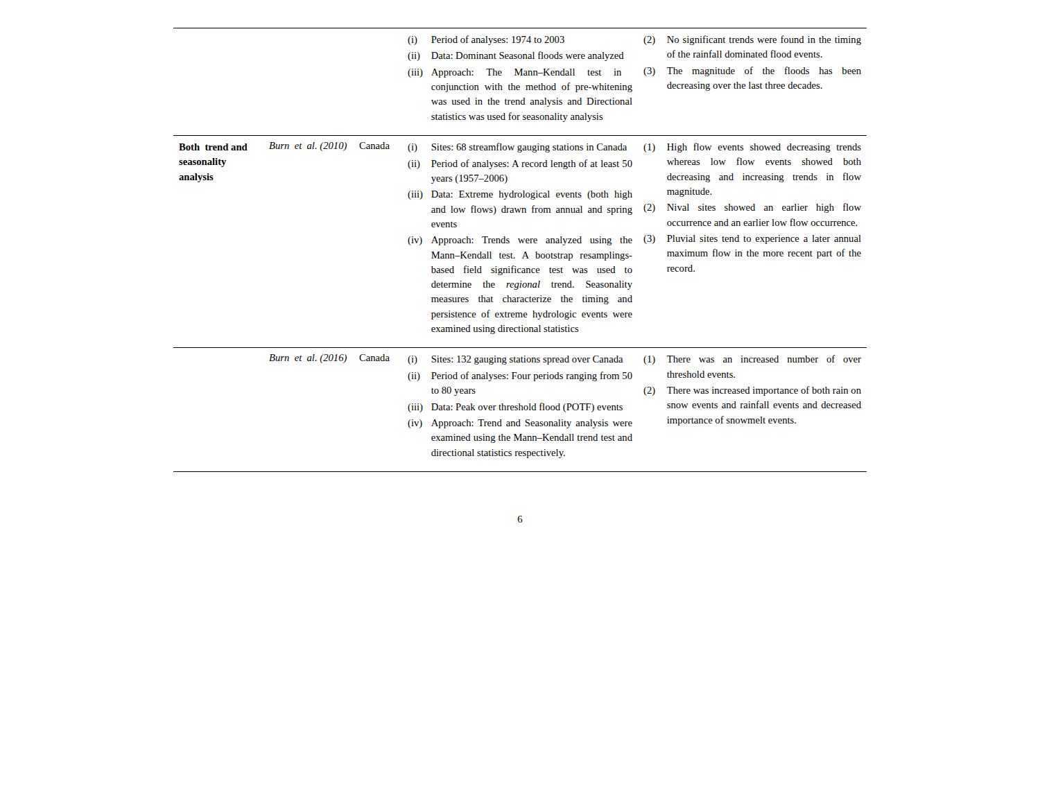| | | | (i) Period of analyses: 1974 to 2003 (ii) Data: Dominant Seasonal floods were analyzed (iii) Approach: The Mann–Kendall test in conjunction with the method of pre-whitening was used in the trend analysis and Directional statistics was used for seasonality analysis | (2) No significant trends were found in the timing of the rainfall dominated flood events. (3) The magnitude of the floods has been decreasing over the last three decades. |
| Both trend and seasonality analysis | Burn et al. (2010) | Canada | (i) Sites: 68 streamflow gauging stations in Canada (ii) Period of analyses: A record length of at least 50 years (1957–2006) (iii) Data: Extreme hydrological events (both high and low flows) drawn from annual and spring events (iv) Approach: Trends were analyzed using the Mann–Kendall test. A bootstrap resamplings-based field significance test was used to determine the regional trend. Seasonality measures that characterize the timing and persistence of extreme hydrologic events were examined using directional statistics | (1) High flow events showed decreasing trends whereas low flow events showed both decreasing and increasing trends in flow magnitude. (2) Nival sites showed an earlier high flow occurrence and an earlier low flow occurrence. (3) Pluvial sites tend to experience a later annual maximum flow in the more recent part of the record. |
| | Burn et al. (2016) | Canada | (i) Sites: 132 gauging stations spread over Canada (ii) Period of analyses: Four periods ranging from 50 to 80 years (iii) Data: Peak over threshold flood (POTF) events (iv) Approach: Trend and Seasonality analysis were examined using the Mann–Kendall trend test and directional statistics respectively. | (1) There was an increased number of over threshold events. (2) There was increased importance of both rain on snow events and rainfall events and decreased importance of snowmelt events. |
6